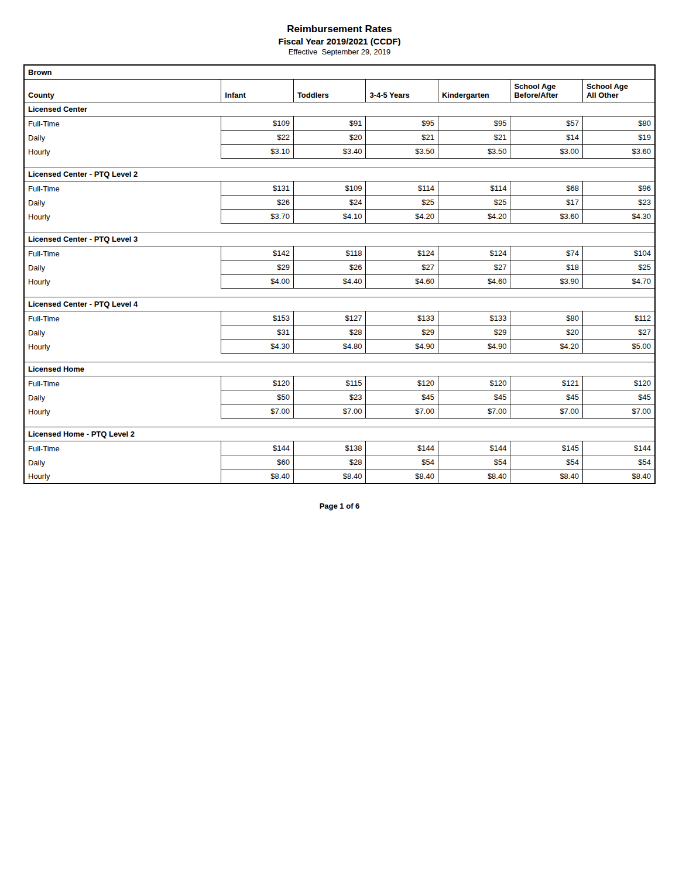Reimbursement Rates
Fiscal Year 2019/2021 (CCDF)
Effective September 29, 2019
| Brown |
| County | Infant | Toddlers | 3-4-5 Years | Kindergarten | School Age Before/After | School Age All Other |
| Licensed Center |
| Full-Time | $109 | $91 | $95 | $95 | $57 | $80 |
| Daily | $22 | $20 | $21 | $21 | $14 | $19 |
| Hourly | $3.10 | $3.40 | $3.50 | $3.50 | $3.00 | $3.60 |
| Licensed Center - PTQ Level 2 |
| Full-Time | $131 | $109 | $114 | $114 | $68 | $96 |
| Daily | $26 | $24 | $25 | $25 | $17 | $23 |
| Hourly | $3.70 | $4.10 | $4.20 | $4.20 | $3.60 | $4.30 |
| Licensed Center - PTQ Level 3 |
| Full-Time | $142 | $118 | $124 | $124 | $74 | $104 |
| Daily | $29 | $26 | $27 | $27 | $18 | $25 |
| Hourly | $4.00 | $4.40 | $4.60 | $4.60 | $3.90 | $4.70 |
| Licensed Center - PTQ Level 4 |
| Full-Time | $153 | $127 | $133 | $133 | $80 | $112 |
| Daily | $31 | $28 | $29 | $29 | $20 | $27 |
| Hourly | $4.30 | $4.80 | $4.90 | $4.90 | $4.20 | $5.00 |
| Licensed Home |
| Full-Time | $120 | $115 | $120 | $120 | $121 | $120 |
| Daily | $50 | $23 | $45 | $45 | $45 | $45 |
| Hourly | $7.00 | $7.00 | $7.00 | $7.00 | $7.00 | $7.00 |
| Licensed Home - PTQ Level 2 |
| Full-Time | $144 | $138 | $144 | $144 | $145 | $144 |
| Daily | $60 | $28 | $54 | $54 | $54 | $54 |
| Hourly | $8.40 | $8.40 | $8.40 | $8.40 | $8.40 | $8.40 |
Page 1 of 6